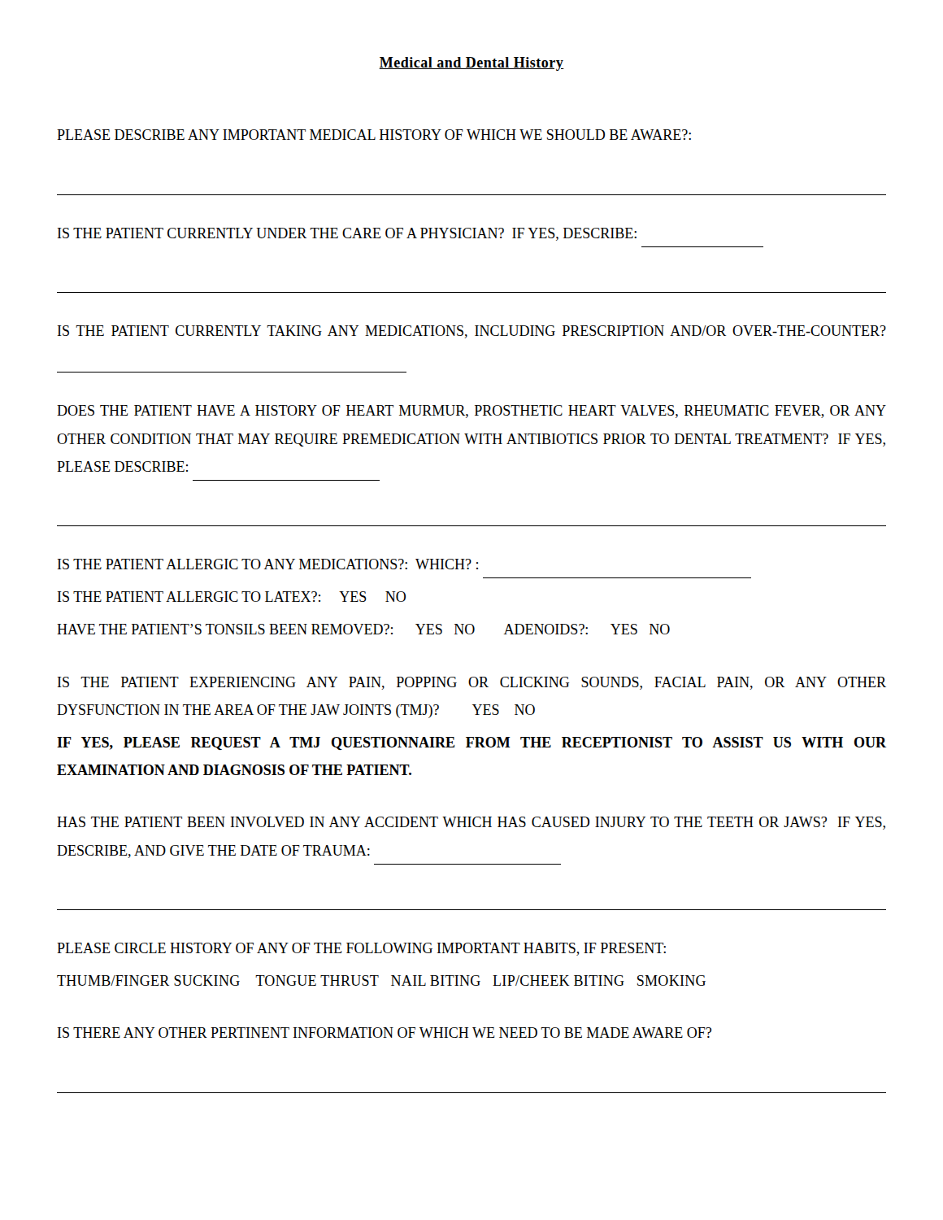Medical and Dental History
Please describe any important medical history of which we should be aware?:
Is the patient currently under the care of a physician? If yes, describe:
Is the patient currently taking any medications, including prescription and/or over-the-counter?
Does the patient have a history of heart murmur, prosthetic heart valves, rheumatic fever, or any other condition that may require premedication with antibiotics prior to dental treatment? If yes, please describe:
Is the patient allergic to any medications?: Which? :
Is the patient allergic to latex?: Yes No
Have the patient’s tonsils been removed?: Yes No Adenoids?: Yes No
Is the patient experiencing any pain, popping or clicking sounds, facial pain, or any other dysfunction in the area of the jaw joints (TMJ)? Yes No
If yes, please request a TMJ questionnaire from the receptionist to assist us with our examination and diagnosis of the patient.
Has the patient been involved in any accident which has caused injury to the teeth or jaws? If yes, describe, and give the date of trauma:
Please circle history of any of the following important habits, if present:
Thumb/finger sucking Tongue thrust Nail biting Lip/cheek biting Smoking
Is there any other pertinent information of which we need to be made aware of?